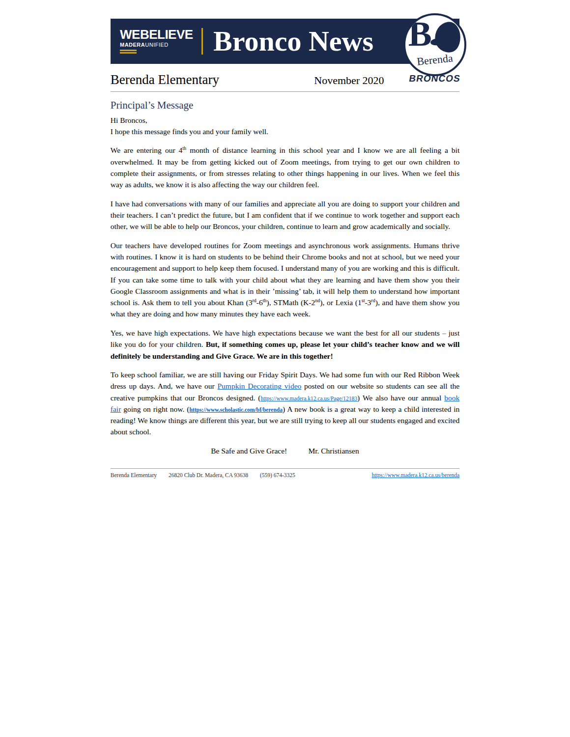B Berenda
BRONCOS
WE BELIEVE
MADERAUNIFIED
Bronco News
Berenda Elementary
November 2020
Principal’s Message
Hi Broncos,
I hope this message finds you and your family well.
We are entering our 4th month of distance learning in this school year and I know we are all feeling a bit overwhelmed. It may be from getting kicked out of Zoom meetings, from trying to get our own children to complete their assignments, or from stresses relating to other things happening in our lives. When we feel this way as adults, we know it is also affecting the way our children feel.
I have had conversations with many of our families and appreciate all you are doing to support your children and their teachers. I can’t predict the future, but I am confident that if we continue to work together and support each other, we will be able to help our Broncos, your children, continue to learn and grow academically and socially.
Our teachers have developed routines for Zoom meetings and asynchronous work assignments. Humans thrive with routines. I know it is hard on students to be behind their Chrome books and not at school, but we need your encouragement and support to help keep them focused. I understand many of you are working and this is difficult. If you can take some time to talk with your child about what they are learning and have them show you their Google Classroom assignments and what is in their ’missing’ tab, it will help them to understand how important school is. Ask them to tell you about Khan (3rd-6th), STMath (K-2nd), or Lexia (1st-3rd), and have them show you what they are doing and how many minutes they have each week.
Yes, we have high expectations. We have high expectations because we want the best for all our students – just like you do for your children. But, if something comes up, please let your child’s teacher know and we will definitely be understanding and Give Grace. We are in this together!
To keep school familiar, we are still having our Friday Spirit Days. We had some fun with our Red Ribbon Week dress up days. And, we have our Pumpkin Decorating video posted on our website so students can see all the creative pumpkins that our Broncos designed. (https://www.madera.k12.ca.us/Page/12183) We also have our annual book fair going on right now. (https://www.scholastic.com/bf/berenda) A new book is a great way to keep a child interested in reading! We know things are different this year, but we are still trying to keep all our students engaged and excited about school.
Be Safe and Give Grace! Mr. Christiansen
Berenda Elementary 26820 Club Dr. Madera, CA 93638 (559) 674-3325 https://www.madera.k12.ca.us/berenda